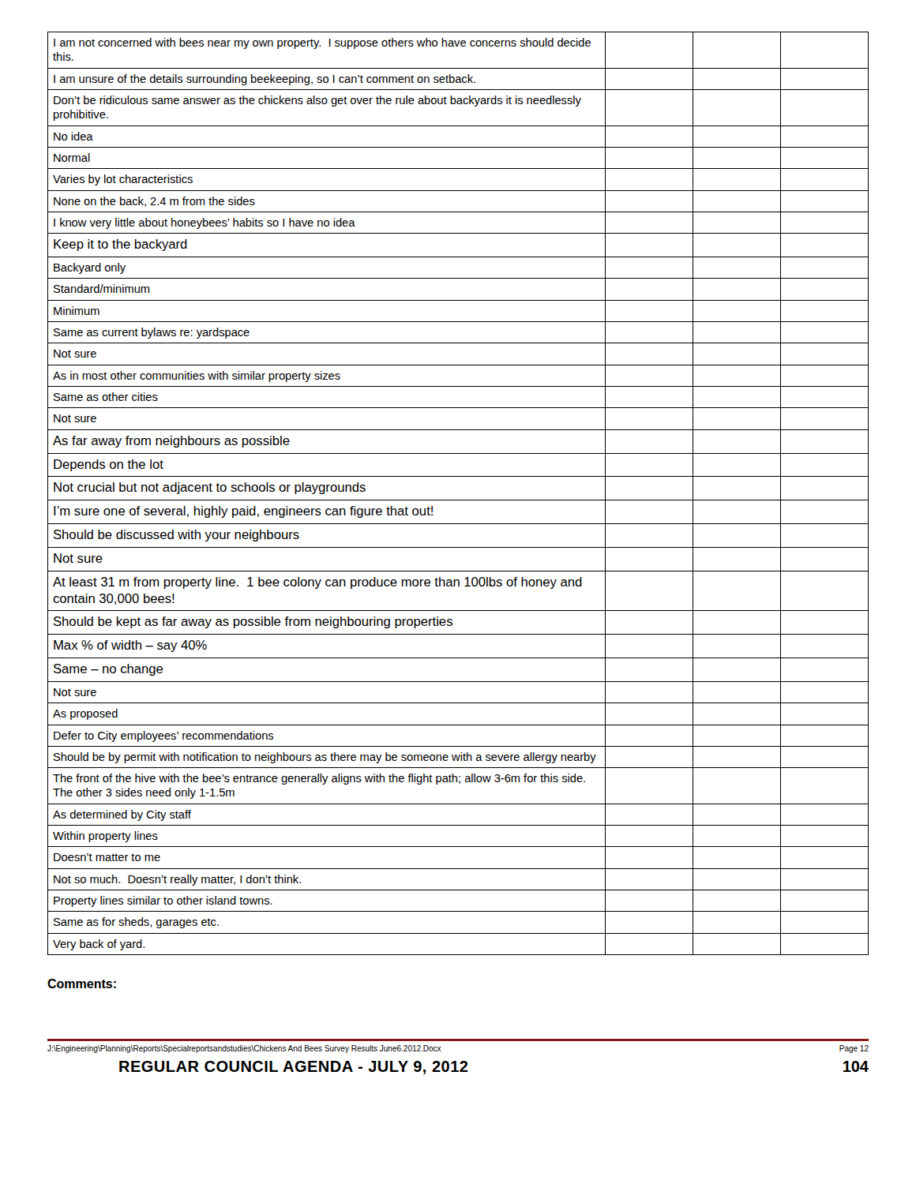| I am not concerned with bees near my own property. I suppose others who have concerns should decide this. | | | |
| I am unsure of the details surrounding beekeeping, so I can’t comment on setback. | | | |
| Don’t be ridiculous same answer as the chickens also get over the rule about backyards it is needlessly prohibitive. | | | |
| No idea | | | |
| Normal | | | |
| Varies by lot characteristics | | | |
| None on the back, 2.4 m from the sides | | | |
| I know very little about honeybees’ habits so I have no idea | | | |
| Keep it to the backyard | | | |
| Backyard only | | | |
| Standard/minimum | | | |
| Minimum | | | |
| Same as current bylaws re: yardspace | | | |
| Not sure | | | |
| As in most other communities with similar property sizes | | | |
| Same as other cities | | | |
| Not sure | | | |
| As far away from neighbours as possible | | | |
| Depends on the lot | | | |
| Not crucial but not adjacent to schools or playgrounds | | | |
| I’m sure one of several, highly paid, engineers can figure that out! | | | |
| Should be discussed with your neighbours | | | |
| Not sure | | | |
| At least 31 m from property line. 1 bee colony can produce more than 100lbs of honey and contain 30,000 bees! | | | |
| Should be kept as far away as possible from neighbouring properties | | | |
| Max % of width – say 40% | | | |
| Same – no change | | | |
| Not sure | | | |
| As proposed | | | |
| Defer to City employees’ recommendations | | | |
| Should be by permit with notification to neighbours as there may be someone with a severe allergy nearby | | | |
| The front of the hive with the bee’s entrance generally aligns with the flight path; allow 3-6m for this side. The other 3 sides need only 1-1.5m | | | |
| As determined by City staff | | | |
| Within property lines | | | |
| Doesn’t matter to me | | | |
| Not so much. Doesn’t really matter, I don’t think. | | | |
| Property lines similar to other island towns. | | | |
| Same as for sheds, garages etc. | | | |
| Very back of yard. | | | |
Comments:
J:\Engineering\Planning\Reports\Specialreportsandstudies\Chickens And Bees Survey Results June6.2012.Docx Page 12
REGULAR COUNCIL AGENDA - JULY 9, 2012 104